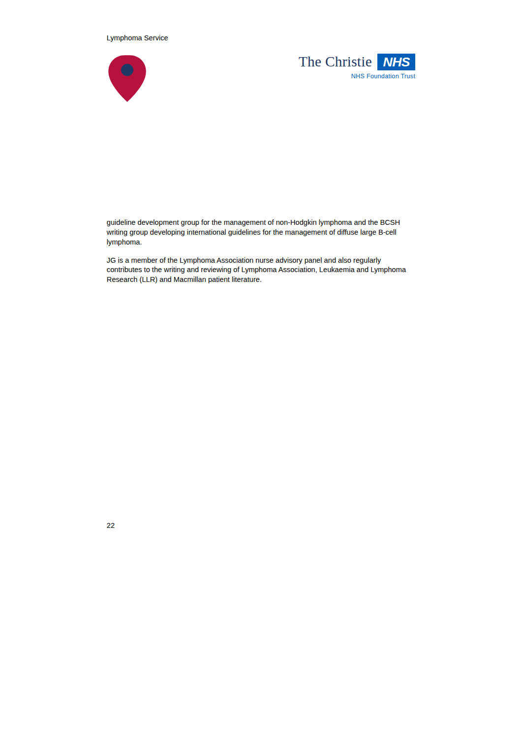Lymphoma Service
The Christie NHS
NHS Foundation Trust
guideline development group for the management of non-Hodgkin lymphoma and the BCSH writing group developing international guidelines for the management of diffuse large B-cell lymphoma.
JG is a member of the Lymphoma Association nurse advisory panel and also regularly contributes to the writing and reviewing of Lymphoma Association, Leukaemia and Lymphoma Research (LLR) and Macmillan patient literature.
22